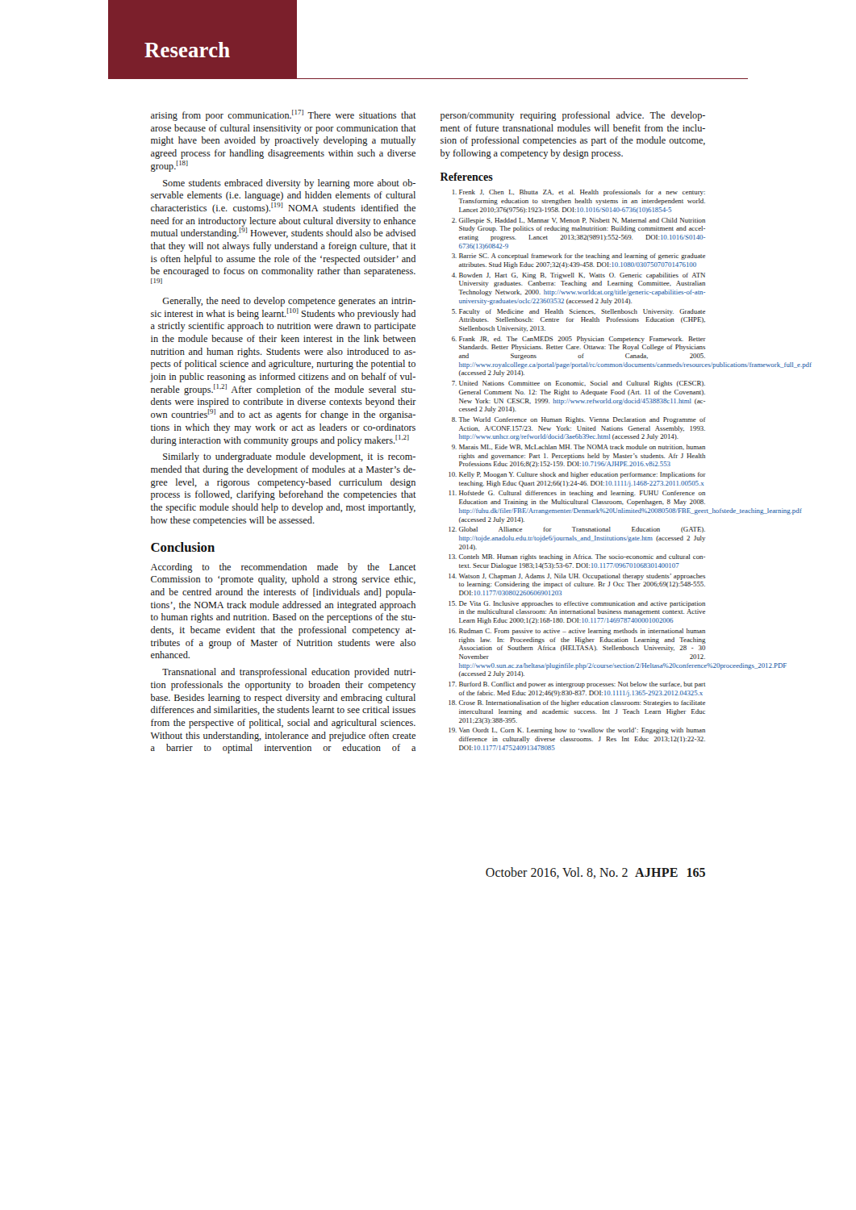Research
arising from poor communication.[17] There were situations that arose because of cultural insensitivity or poor communication that might have been avoided by proactively developing a mutually agreed process for handling disagreements within such a diverse group.[18]
Some students embraced diversity by learning more about observable elements (i.e. language) and hidden elements of cultural characteristics (i.e. customs).[19] NOMA students identified the need for an introductory lecture about cultural diversity to enhance mutual understanding.[9] However, students should also be advised that they will not always fully understand a foreign culture, that it is often helpful to assume the role of the ‘respected outsider’ and be encouraged to focus on commonality rather than separateness.[19]
Generally, the need to develop competence generates an intrinsic interest in what is being learnt.[10] Students who previously had a strictly scientific approach to nutrition were drawn to participate in the module because of their keen interest in the link between nutrition and human rights. Students were also introduced to aspects of political science and agriculture, nurturing the potential to join in public reasoning as informed citizens and on behalf of vulnerable groups.[1,2] After completion of the module several students were inspired to contribute in diverse contexts beyond their own countries[9] and to act as agents for change in the organisations in which they may work or act as leaders or co-ordinators during interaction with community groups and policy makers.[1,2]
Similarly to undergraduate module development, it is recommended that during the development of modules at a Master’s degree level, a rigorous competency-based curriculum design process is followed, clarifying beforehand the competencies that the specific module should help to develop and, most importantly, how these competencies will be assessed.
Conclusion
According to the recommendation made by the Lancet Commission to ‘promote quality, uphold a strong service ethic, and be centred around the interests of [individuals and] populations’, the NOMA track module addressed an integrated approach to human rights and nutrition. Based on the perceptions of the students, it became evident that the professional competency attributes of a group of Master of Nutrition students were also enhanced.
Transnational and transprofessional education provided nutrition professionals the opportunity to broaden their competency base. Besides learning to respect diversity and embracing cultural differences and similarities, the students learnt to see critical issues from the perspective of political, social and agricultural sciences. Without this understanding, intolerance and prejudice often create a barrier to optimal intervention or education of a person/community requiring professional advice. The development of future transnational modules will benefit from the inclusion of professional competencies as part of the module outcome, by following a competency by design process.
References
Frenk J, Chen L, Bhutta ZA, et al. Health professionals for a new century: Transforming education to strengthen health systems in an interdependent world. Lancet 2010;376(9756):1923-1958. DOI:10.1016/S0140-6736(10)61854-5
Gillespie S, Haddad L, Mannar V, Menon P, Nisbett N, Maternal and Child Nutrition Study Group. The politics of reducing malnutrition: Building commitment and accelerating progress. Lancet 2013;382(9891):552-569. DOI:10.1016/S0140-6736(13)60842-9
Barrie SC. A conceptual framework for the teaching and learning of generic graduate attributes. Stud High Educ 2007;32(4):439-458. DOI:10.1080/03075070701476100
Bowden J, Hart G, King B, Trigwell K, Watts O. Generic capabilities of ATN University graduates. Canberra: Teaching and Learning Committee, Australian Technology Network, 2000. http://www.worldcat.org/title/generic-capabilities-of-atn-university-graduates/oclc/223603532 (accessed 2 July 2014).
Faculty of Medicine and Health Sciences, Stellenbosch University. Graduate Attributes. Stellenbosch: Centre for Health Professions Education (CHPE), Stellenbosch University, 2013.
Frank JR, ed. The CanMEDS 2005 Physician Competency Framework. Better Standards. Better Physicians. Better Care. Ottawa: The Royal College of Physicians and Surgeons of Canada, 2005. http://www.royalcollege.ca/portal/page/portal/rc/common/documents/canmeds/resources/publications/framework_full_e.pdf (accessed 2 July 2014).
United Nations Committee on Economic, Social and Cultural Rights (CESCR). General Comment No. 12: The Right to Adequate Food (Art. 11 of the Covenant). New York: UN CESCR, 1999. http://www.refworld.org/docid/4538838c11.html (accessed 2 July 2014).
The World Conference on Human Rights. Vienna Declaration and Programme of Action, A/CONF.157/23. New York: United Nations General Assembly, 1993. http://www.unhcr.org/refworld/docid/3ae6b39ec.html (accessed 2 July 2014).
Marais ML, Eide WB, McLachlan MH. The NOMA track module on nutrition, human rights and governance: Part 1. Perceptions held by Master’s students. Afr J Health Professions Educ 2016;8(2):152-159. DOI:10.7196/AJHPE.2016.v8i2.553
Kelly P, Moogan Y. Culture shock and higher education performance: Implications for teaching. High Educ Quart 2012;66(1):24-46. DOI:10.1111/j.1468-2273.2011.00505.x
Hofstede G. Cultural differences in teaching and learning. FUHU Conference on Education and Training in the Multicultural Classroom, Copenhagen, 8 May 2008. http://fuhu.dk/filer/FBE/Arrangementer/Denmark%20Unlimited%20080508/FBE_geert_hofstede_teaching_learning.pdf (accessed 2 July 2014).
Global Alliance for Transnational Education (GATE). http://tojde.anadolu.edu.tr/tojde6/journals_and_Institutions/gate.htm (accessed 2 July 2014).
Conteh MB. Human rights teaching in Africa. The socio-economic and cultural context. Secur Dialogue 1983;14(53):53-67. DOI:10.1177/096701068301400107
Watson J, Chapman J, Adams J, Nila UH. Occupational therapy students’ approaches to learning: Considering the impact of culture. Br J Occ Ther 2006;69(12):548-555. DOI:10.1177/030802260606901203
De Vita G. Inclusive approaches to effective communication and active participation in the multicultural classroom: An international business management context. Active Learn High Educ 2000;1(2):168-180. DOI:10.1177/1469787400001002006
Rudman C. From passive to active – active learning methods in international human rights law. In: Proceedings of the Higher Education Learning and Teaching Association of Southern Africa (HELTASA). Stellenbosch University, 28 - 30 November 2012. http://www0.sun.ac.za/heltasa/pluginfile.php/2/course/section/2/Heltasa%20conference%20proceedings_2012.PDF (accessed 2 July 2014).
Burford B. Conflict and power as intergroup processes: Not below the surface, but part of the fabric. Med Educ 2012;46(9):830-837. DOI:10.1111/j.1365-2923.2012.04325.x
Crose B. Internationalisation of the higher education classroom: Strategies to facilitate intercultural learning and academic success. Int J Teach Learn Higher Educ 2011;23(3):388-395.
Van Oordt L, Corn K. Learning how to ‘swallow the world’: Engaging with human difference in culturally diverse classrooms. J Res Int Educ 2013;12(1):22-32. DOI:10.1177/1475240913478085
October 2016, Vol. 8, No. 2 AJHPE 165